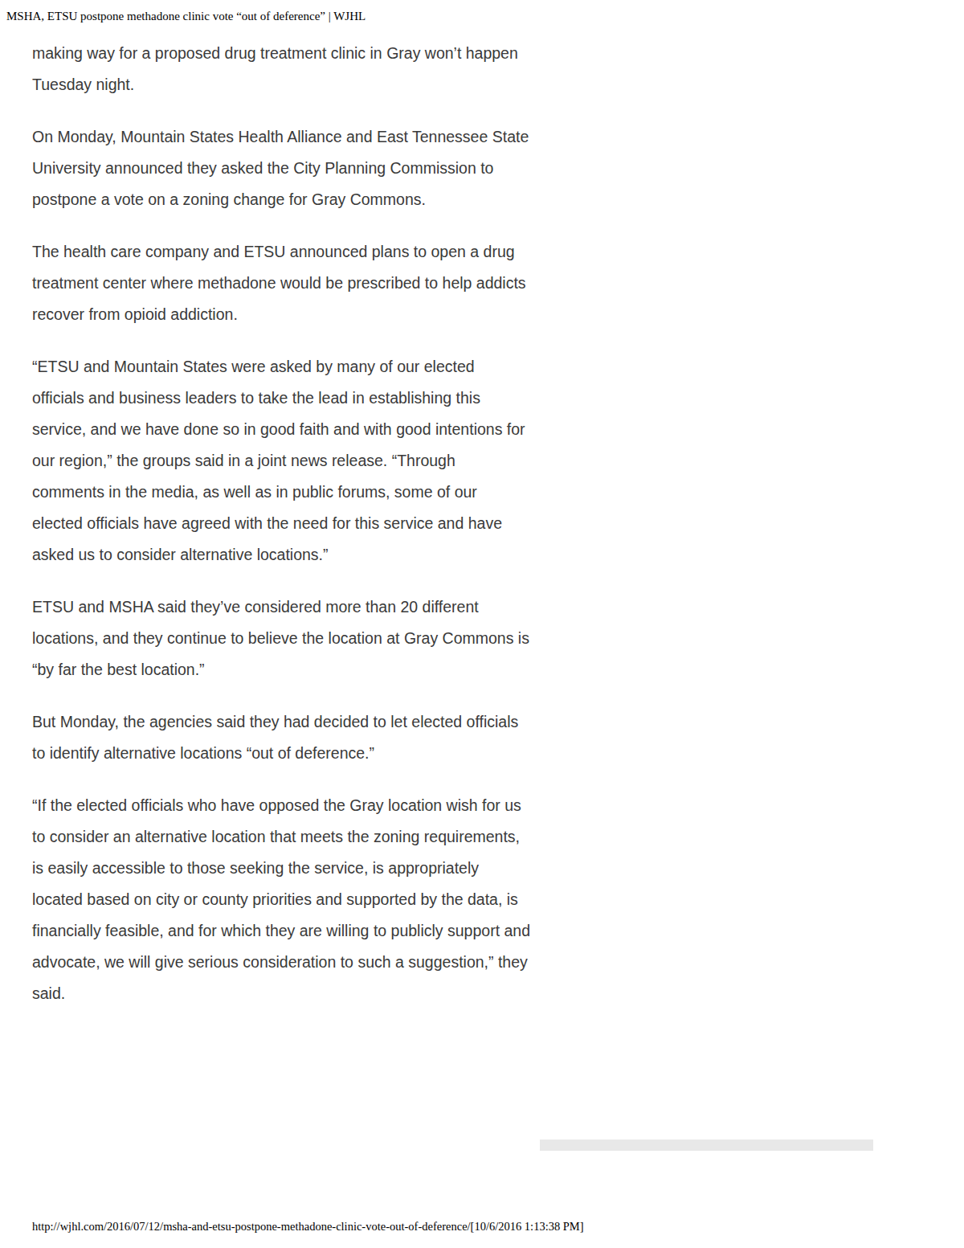MSHA, ETSU postpone methadone clinic vote “out of deference” | WJHL
making way for a proposed drug treatment clinic in Gray won’t happen Tuesday night.
On Monday, Mountain States Health Alliance and East Tennessee State University announced they asked the City Planning Commission to postpone a vote on a zoning change for Gray Commons.
The health care company and ETSU announced plans to open a drug treatment center where methadone would be prescribed to help addicts recover from opioid addiction.
“ETSU and Mountain States were asked by many of our elected officials and business leaders to take the lead in establishing this service, and we have done so in good faith and with good intentions for our region,” the groups said in a joint news release. “Through comments in the media, as well as in public forums, some of our elected officials have agreed with the need for this service and have asked us to consider alternative locations.”
ETSU and MSHA said they’ve considered more than 20 different locations, and they continue to believe the location at Gray Commons is “by far the best location.”
But Monday, the agencies said they had decided to let elected officials to identify alternative locations “out of deference.”
“If the elected officials who have opposed the Gray location wish for us to consider an alternative location that meets the zoning requirements, is easily accessible to those seeking the service, is appropriately located based on city or county priorities and supported by the data, is financially feasible, and for which they are willing to publicly support and advocate, we will give serious consideration to such a suggestion,” they said.
http://wjhl.com/2016/07/12/msha-and-etsu-postpone-methadone-clinic-vote-out-of-deference/[10/6/2016 1:13:38 PM]